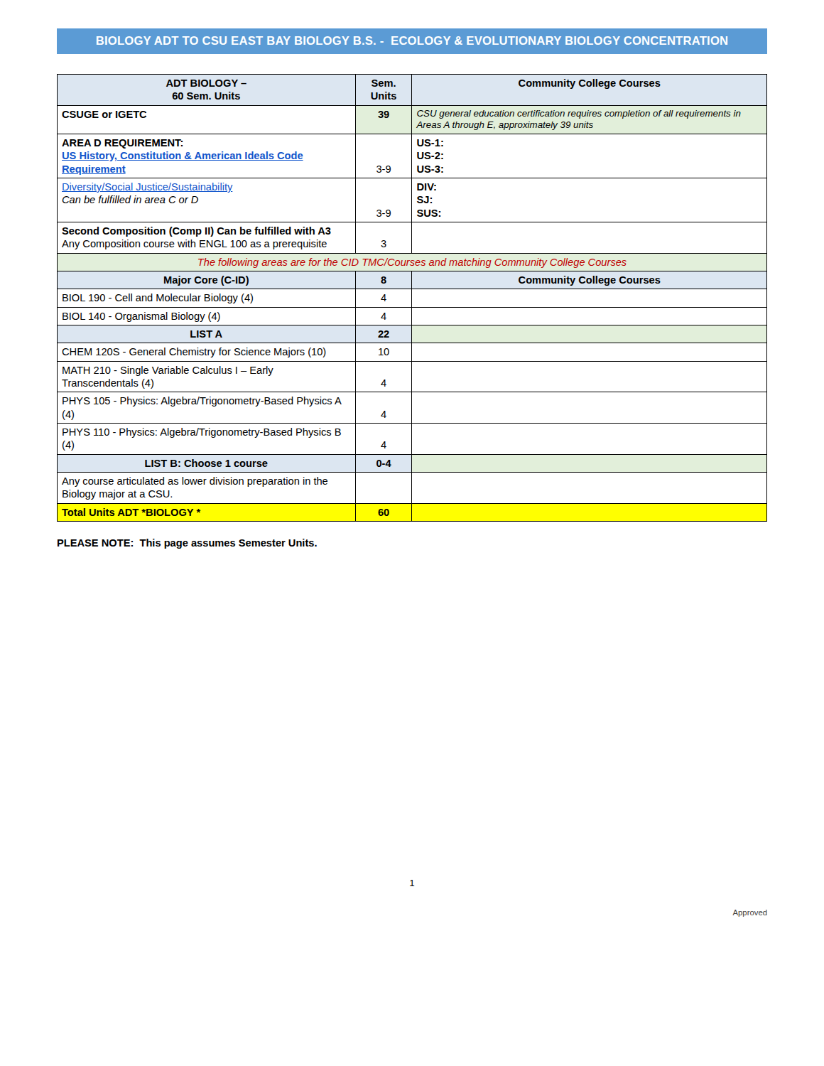BIOLOGY ADT TO CSU EAST BAY BIOLOGY B.S. - ECOLOGY & EVOLUTIONARY BIOLOGY CONCENTRATION
| ADT BIOLOGY – 60 Sem. Units | Sem. Units | Community College Courses |
| CSUGE or IGETC | 39 | CSU general education certification requires completion of all requirements in Areas A through E, approximately 39 units |
| AREA D REQUIREMENT: US History, Constitution & American Ideals Code Requirement | 3-9 | US-1: US-2: US-3: |
| Diversity/Social Justice/Sustainability Can be fulfilled in area C or D | 3-9 | DIV: SJ: SUS: |
| Second Composition (Comp II) Can be fulfilled with A3 Any Composition course with ENGL 100 as a prerequisite | 3 | |
| The following areas are for the CID TMC/Courses and matching Community College Courses |
| Major Core (C-ID) | 8 | Community College Courses |
| BIOL 190 - Cell and Molecular Biology (4) | 4 | |
| BIOL 140 - Organismal Biology (4) | 4 | |
| LIST A | 22 | |
| CHEM 120S - General Chemistry for Science Majors (10) | 10 | |
| MATH 210 - Single Variable Calculus I – Early Transcendentals (4) | 4 | |
| PHYS 105 - Physics: Algebra/Trigonometry-Based Physics A (4) | 4 | |
| PHYS 110 - Physics: Algebra/Trigonometry-Based Physics B (4) | 4 | |
| LIST B: Choose 1 course | 0-4 | |
| Any course articulated as lower division preparation in the Biology major at a CSU. | | |
| Total Units ADT *BIOLOGY * | 60 | |
PLEASE NOTE: This page assumes Semester Units.
1
Approved